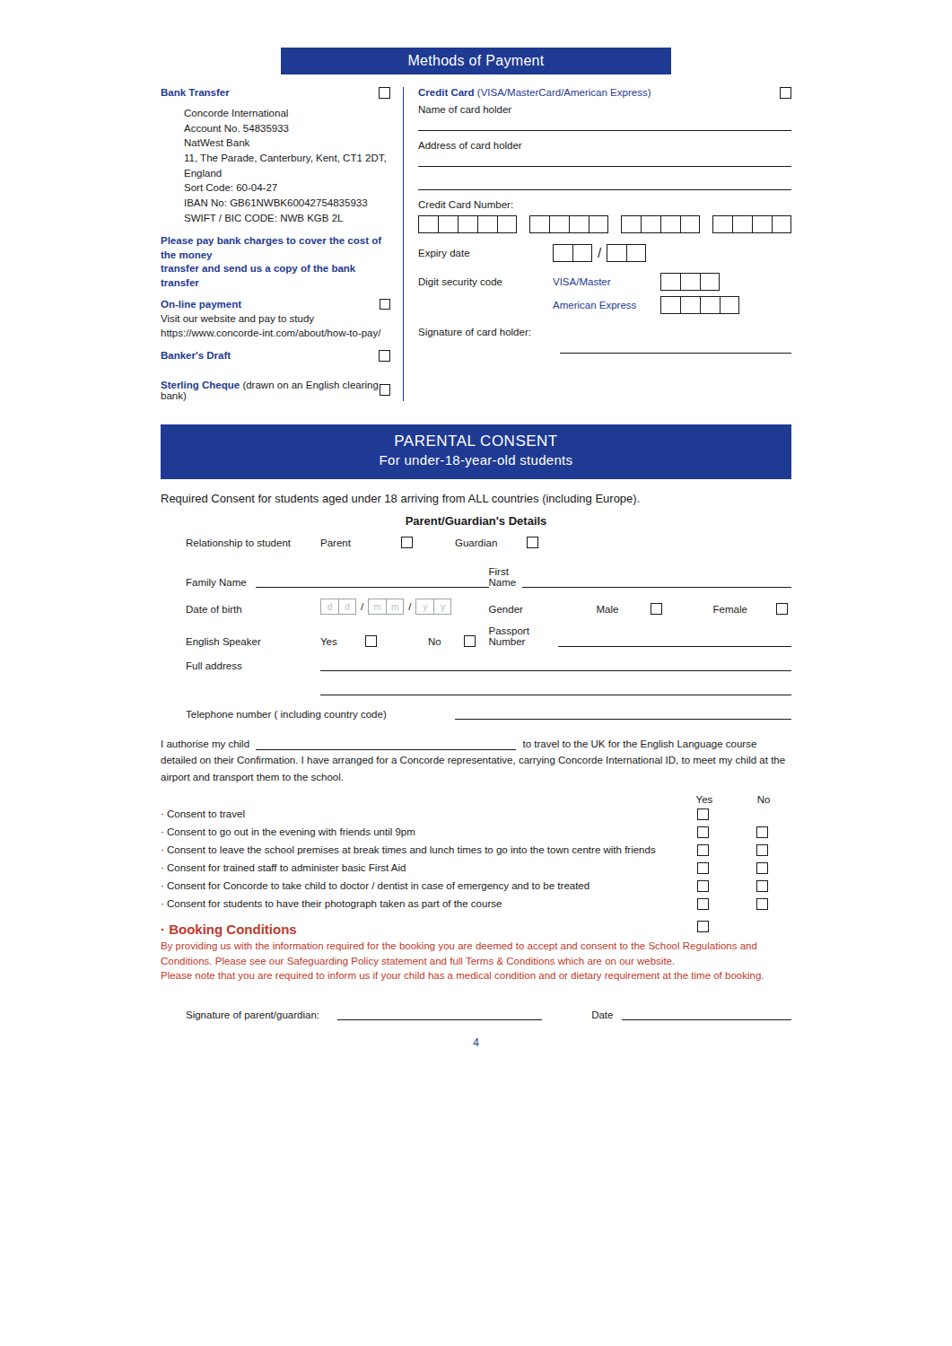Methods of Payment
Bank Transfer
Concorde International
Account No. 54835933
NatWest Bank
11, The Parade, Canterbury, Kent, CT1 2DT, England
Sort Code: 60-04-27
IBAN No: GB61NWBK60042754835933
SWIFT / BIC CODE: NWB KGB 2L
Please pay bank charges to cover the cost of the money
transfer and send us a copy of the bank transfer
On-line payment
Visit our website and pay to study
https://www.concorde-int.com/about/how-to-pay/
Banker's Draft
Sterling Cheque (drawn on an English clearing bank)
Credit Card (VISA/MasterCard/American Express)
Name of card holder
Address of card holder
Credit Card Number:
Expiry date
/
Digit security code
VISA/Master
American Express
Signature of card holder:
PARENTAL CONSENT
For under-18-year-old students
Required Consent for students aged under 18 arriving from ALL countries (including Europe).
Parent/Guardian's Details
Relationship to student
Parent
Guardian
Family Name
First Name
Date of birth
d
d
/
m
m
/
y
y
Gender
Male
Female
English Speaker
Yes
No
Passport Number
Full address
Telephone number ( including country code)
I authorise my child to travel to the UK for the English Language course detailed on their Confirmation. I have arranged for a Concorde representative, carrying Concorde International ID, to meet my child at the airport and transport them to the school.
Yes No
· Consent to travel
· Consent to go out in the evening with friends until 9pm
· Consent to leave the school premises at break times and lunch times to go into the town centre with friends
· Consent for trained staff to administer basic First Aid
· Consent for Concorde to take child to doctor / dentist in case of emergency and to be treated
· Consent for students to have their photograph taken as part of the course
· Booking Conditions
By providing us with the information required for the booking you are deemed to accept and consent to the School Regulations and Conditions. Please see our Safeguarding Policy statement and full Terms & Conditions which are on our website.
Please note that you are required to inform us if your child has a medical condition and or dietary requirement at the time of booking.
Signature of parent/guardian:
Date
4